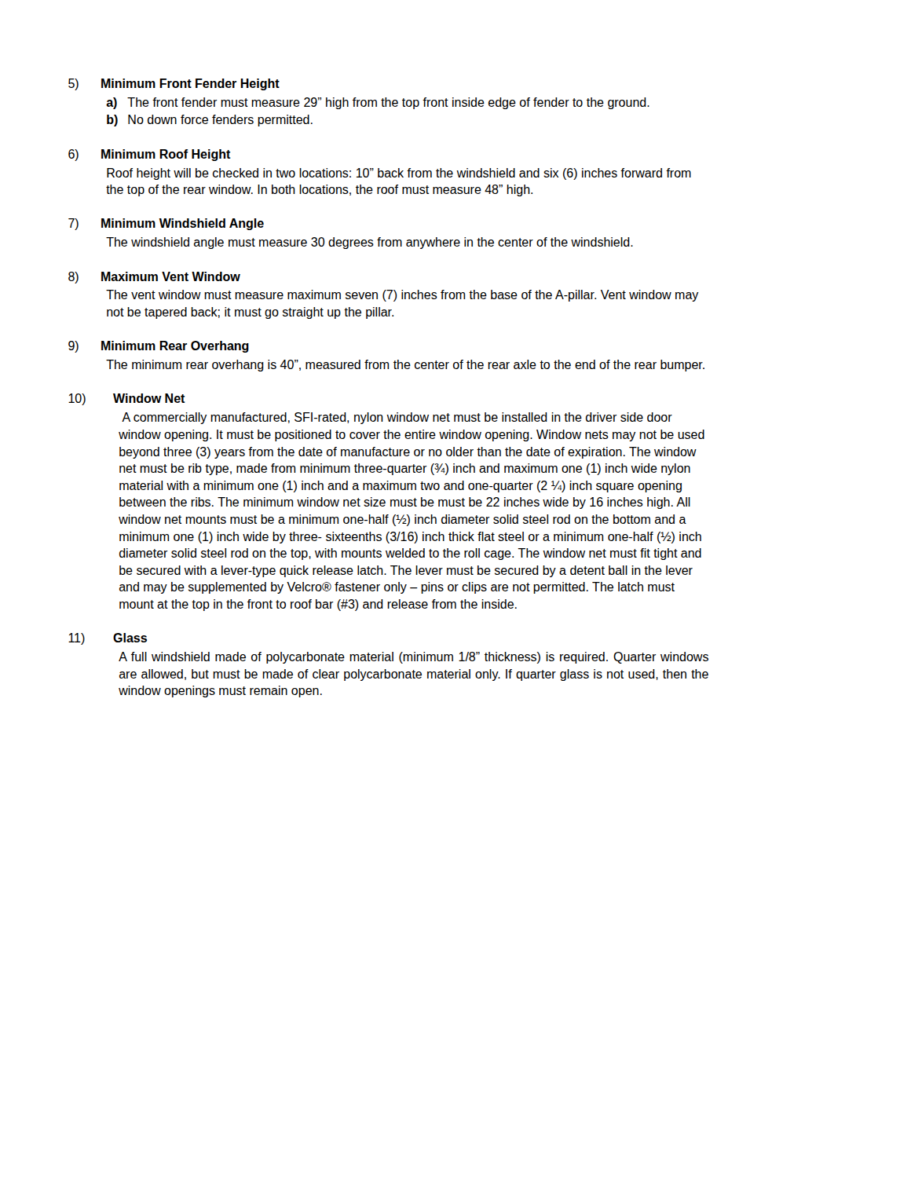Minimum Front Fender Height
The front fender must measure 29” high from the top front inside edge of fender to the ground.
No down force fenders permitted.
Minimum Roof Height
Roof height will be checked in two locations: 10” back from the windshield and six (6) inches forward from the top of the rear window. In both locations, the roof must measure 48” high.
Minimum Windshield Angle
The windshield angle must measure 30 degrees from anywhere in the center of the windshield.
Maximum Vent Window
The vent window must measure maximum seven (7) inches from the base of the A-pillar. Vent window may not be tapered back; it must go straight up the pillar.
Minimum Rear Overhang
The minimum rear overhang is 40”, measured from the center of the rear axle to the end of the rear bumper.
Window Net
A commercially manufactured, SFI-rated, nylon window net must be installed in the driver side door window opening. It must be positioned to cover the entire window opening. Window nets may not be used beyond three (3) years from the date of manufacture or no older than the date of expiration. The window net must be rib type, made from minimum three-quarter (¾) inch and maximum one (1) inch wide nylon material with a minimum one (1) inch and a maximum two and one-quarter (2 ¼) inch square opening between the ribs. The minimum window net size must be must be 22 inches wide by 16 inches high. All window net mounts must be a minimum one-half (½) inch diameter solid steel rod on the bottom and a minimum one (1) inch wide by three- sixteenths (3/16) inch thick flat steel or a minimum one-half (½) inch diameter solid steel rod on the top, with mounts welded to the roll cage. The window net must fit tight and be secured with a lever-type quick release latch. The lever must be secured by a detent ball in the lever and may be supplemented by Velcro® fastener only – pins or clips are not permitted. The latch must mount at the top in the front to roof bar (#3) and release from the inside.
Glass
A full windshield made of polycarbonate material (minimum 1/8” thickness) is required. Quarter windows are allowed, but must be made of clear polycarbonate material only. If quarter glass is not used, then the window openings must remain open.